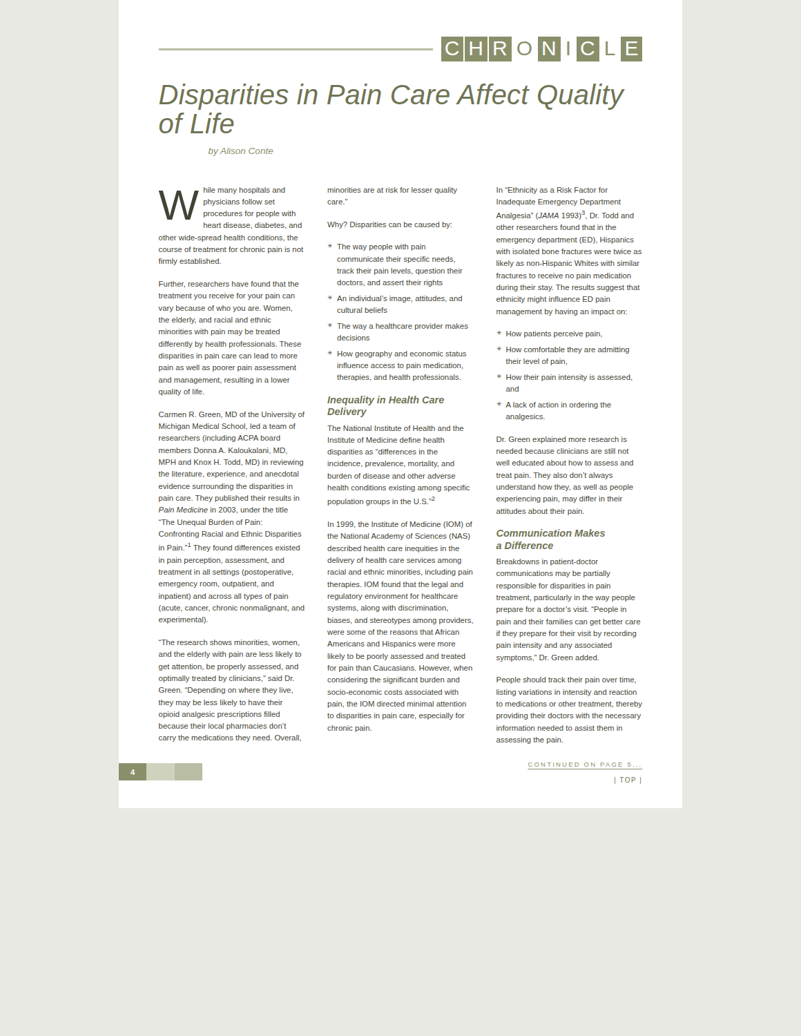CHRONICLE
Disparities in Pain Care Affect Quality of Life
by Alison Conte
While many hospitals and physicians follow set procedures for people with heart disease, diabetes, and other wide-spread health conditions, the course of treatment for chronic pain is not firmly established.
Further, researchers have found that the treatment you receive for your pain can vary because of who you are. Women, the elderly, and racial and ethnic minorities with pain may be treated differently by health professionals. These disparities in pain care can lead to more pain as well as poorer pain assessment and management, resulting in a lower quality of life.
Carmen R. Green, MD of the University of Michigan Medical School, led a team of researchers (including ACPA board members Donna A. Kaloukalani, MD, MPH and Knox H. Todd, MD) in reviewing the literature, experience, and anecdotal evidence surrounding the disparities in pain care. They published their results in Pain Medicine in 2003, under the title “The Unequal Burden of Pain: Confronting Racial and Ethnic Disparities in Pain.”1 They found differences existed in pain perception, assessment, and treatment in all settings (postoperative, emergency room, outpatient, and inpatient) and across all types of pain (acute, cancer, chronic nonmalignant, and experimental).
“The research shows minorities, women, and the elderly with pain are less likely to get attention, be properly assessed, and optimally treated by clinicians,” said Dr. Green. “Depending on where they live, they may be less likely to have their opioid analgesic prescriptions filled because their local pharmacies don’t carry the medications they need. Overall, minorities are at risk for lesser quality care.”
Why? Disparities can be caused by:
The way people with pain communicate their specific needs, track their pain levels, question their doctors, and assert their rights
An individual’s image, attitudes, and cultural beliefs
The way a healthcare provider makes decisions
How geography and economic status influence access to pain medication, therapies, and health professionals.
Inequality in Health Care Delivery
The National Institute of Health and the Institute of Medicine define health disparities as “differences in the incidence, prevalence, mortality, and burden of disease and other adverse health conditions existing among specific population groups in the U.S.”2
In 1999, the Institute of Medicine (IOM) of the National Academy of Sciences (NAS) described health care inequities in the delivery of health care services among racial and ethnic minorities, including pain therapies. IOM found that the legal and regulatory environment for healthcare systems, along with discrimination, biases, and stereotypes among providers, were some of the reasons that African Americans and Hispanics were more likely to be poorly assessed and treated for pain than Caucasians. However, when considering the significant burden and socio-economic costs associated with pain, the IOM directed minimal attention to disparities in pain care, especially for chronic pain.
In “Ethnicity as a Risk Factor for Inadequate Emergency Department Analgesia” (JAMA 1993)3, Dr. Todd and other researchers found that in the emergency department (ED), Hispanics with isolated bone fractures were twice as likely as non-Hispanic Whites with similar fractures to receive no pain medication during their stay. The results suggest that ethnicity might influence ED pain management by having an impact on:
How patients perceive pain,
How comfortable they are admitting their level of pain,
How their pain intensity is assessed, and
A lack of action in ordering the analgesics.
Dr. Green explained more research is needed because clinicians are still not well educated about how to assess and treat pain. They also don’t always understand how they, as well as people experiencing pain, may differ in their attitudes about their pain.
Communication Makes
a Difference
Breakdowns in patient-doctor communications may be partially responsible for disparities in pain treatment, particularly in the way people prepare for a doctor’s visit. “People in pain and their families can get better care if they prepare for their visit by recording pain intensity and any associated symptoms,” Dr. Green added.
People should track their pain over time, listing variations in intensity and reaction to medications or other treatment, thereby providing their doctors with the necessary information needed to assist them in assessing the pain.
CONTINUED ON PAGE 5... | TOP |
4